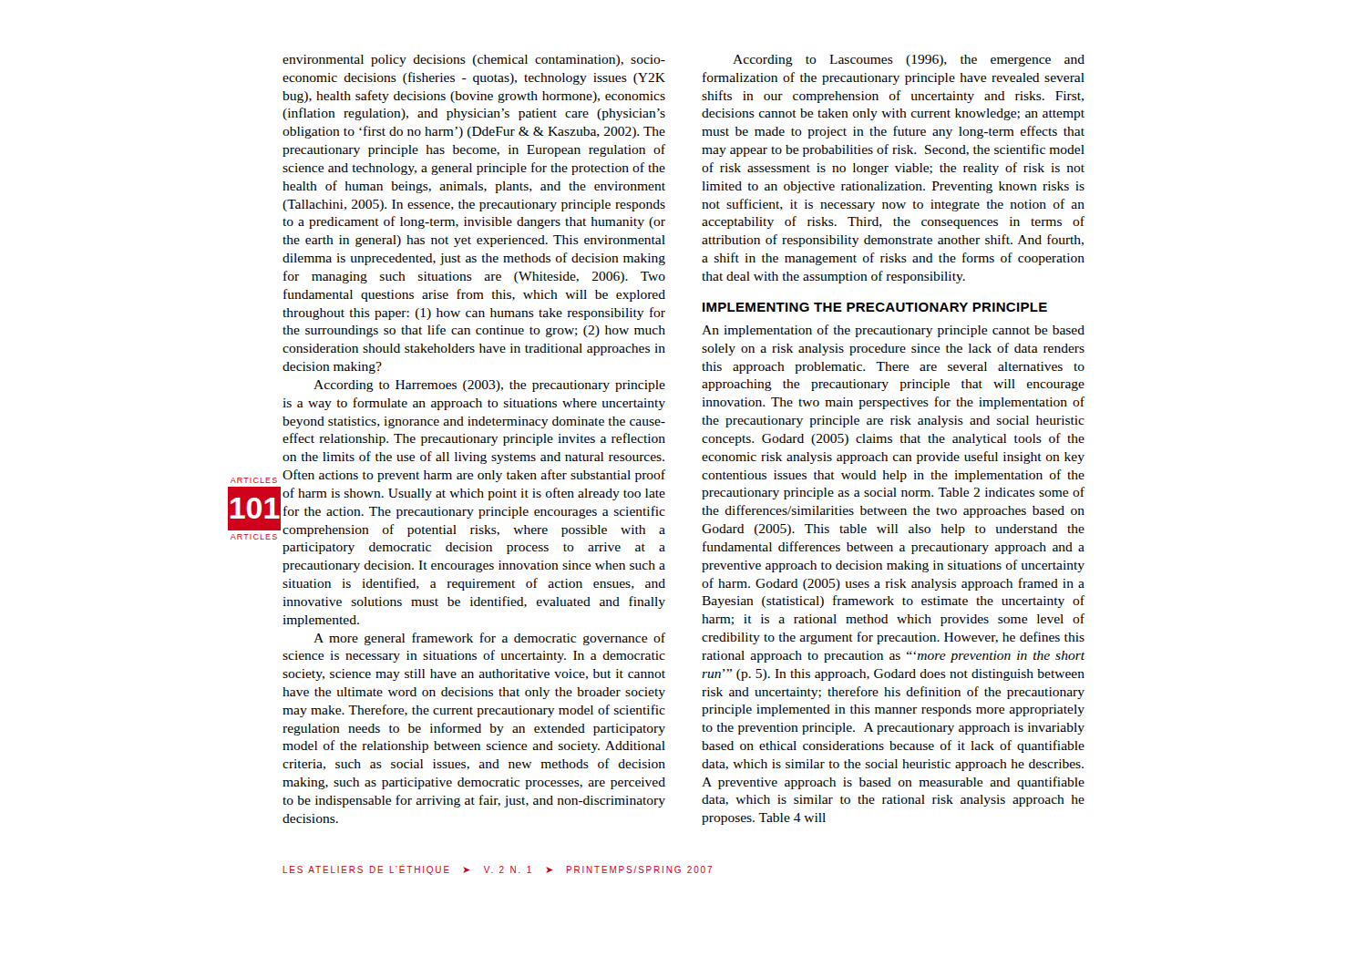ARTICLES
101
ARTICLES
environmental policy decisions (chemical contamination), socio-economic decisions (fisheries - quotas), technology issues (Y2K bug), health safety decisions (bovine growth hormone), economics (inflation regulation), and physician’s patient care (physician’s obligation to ‘first do no harm’) (DdeFur & & Kaszuba, 2002). The precautionary principle has become, in European regulation of science and technology, a general principle for the protection of the health of human beings, animals, plants, and the environment (Tallachini, 2005). In essence, the precautionary principle responds to a predicament of long-term, invisible dangers that humanity (or the earth in general) has not yet experienced. This environmental dilemma is unprecedented, just as the methods of decision making for managing such situations are (Whiteside, 2006). Two fundamental questions arise from this, which will be explored throughout this paper: (1) how can humans take responsibility for the surroundings so that life can continue to grow; (2) how much consideration should stakeholders have in traditional approaches in decision making?
According to Harremoes (2003), the precautionary principle is a way to formulate an approach to situations where uncertainty beyond statistics, ignorance and indeterminacy dominate the cause-effect relationship. The precautionary principle invites a reflection on the limits of the use of all living systems and natural resources. Often actions to prevent harm are only taken after substantial proof of harm is shown. Usually at which point it is often already too late for the action. The precautionary principle encourages a scientific comprehension of potential risks, where possible with a participatory democratic decision process to arrive at a precautionary decision. It encourages innovation since when such a situation is identified, a requirement of action ensues, and innovative solutions must be identified, evaluated and finally implemented.
A more general framework for a democratic governance of science is necessary in situations of uncertainty. In a democratic society, science may still have an authoritative voice, but it cannot have the ultimate word on decisions that only the broader society may make. Therefore, the current precautionary model of scientific regulation needs to be informed by an extended participatory model of the relationship between science and society. Additional criteria, such as social issues, and new methods of decision making, such as participative democratic processes, are perceived to be indispensable for arriving at fair, just, and non-discriminatory decisions.
According to Lascoumes (1996), the emergence and formalization of the precautionary principle have revealed several shifts in our comprehension of uncertainty and risks. First, decisions cannot be taken only with current knowledge; an attempt must be made to project in the future any long-term effects that may appear to be probabilities of risk. Second, the scientific model of risk assessment is no longer viable; the reality of risk is not limited to an objective rationalization. Preventing known risks is not sufficient, it is necessary now to integrate the notion of an acceptability of risks. Third, the consequences in terms of attribution of responsibility demonstrate another shift. And fourth, a shift in the management of risks and the forms of cooperation that deal with the assumption of responsibility.
IMPLEMENTING THE PRECAUTIONARY PRINCIPLE
An implementation of the precautionary principle cannot be based solely on a risk analysis procedure since the lack of data renders this approach problematic. There are several alternatives to approaching the precautionary principle that will encourage innovation. The two main perspectives for the implementation of the precautionary principle are risk analysis and social heuristic concepts. Godard (2005) claims that the analytical tools of the economic risk analysis approach can provide useful insight on key contentious issues that would help in the implementation of the precautionary principle as a social norm. Table 2 indicates some of the differences/similarities between the two approaches based on Godard (2005). This table will also help to understand the fundamental differences between a precautionary approach and a preventive approach to decision making in situations of uncertainty of harm. Godard (2005) uses a risk analysis approach framed in a Bayesian (statistical) framework to estimate the uncertainty of harm; it is a rational method which provides some level of credibility to the argument for precaution. However, he defines this rational approach to precaution as “‘more prevention in the short run’” (p. 5). In this approach, Godard does not distinguish between risk and uncertainty; therefore his definition of the precautionary principle implemented in this manner responds more appropriately to the prevention principle. A precautionary approach is invariably based on ethical considerations because of it lack of quantifiable data, which is similar to the social heuristic approach he describes. A preventive approach is based on measurable and quantifiable data, which is similar to the rational risk analysis approach he proposes. Table 4 will
LES ATELIERS DE L’ÉTHIQUE ➤ V. 2 N. 1 ➤ PRINTEMPS/SPRING 2007